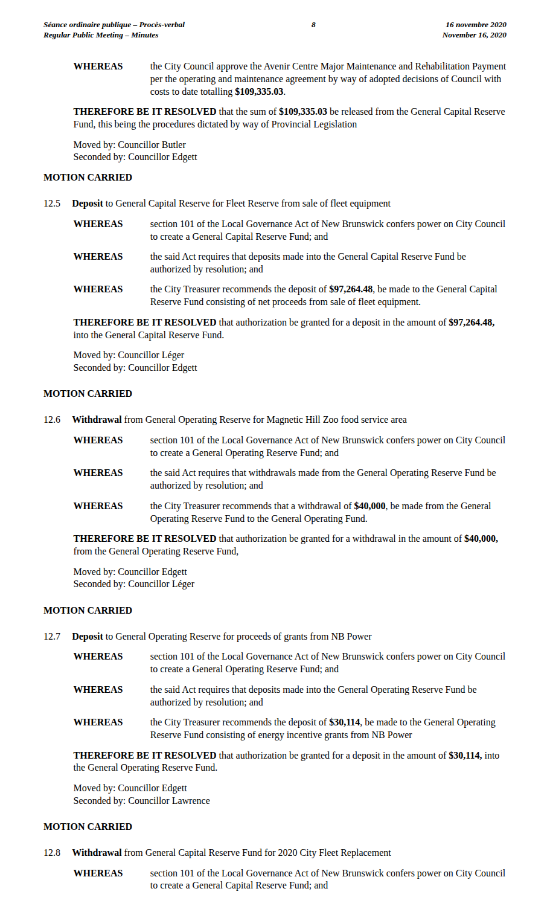Séance ordinaire publique – Procès-verbal Regular Public Meeting – Minutes
8
16 novembre 2020 November 16, 2020
Whereas
the City Council approve the Avenir Centre Major Maintenance and Rehabilitation Payment per the operating and maintenance agreement by way of adopted decisions of Council with costs to date totalling $109,335.03.
THEREFORE BE IT RESOLVED that the sum of $109,335.03 be released from the General Capital Reserve Fund, this being the procedures dictated by way of Provincial Legislation
Moved by: Councillor Butler
Seconded by: Councillor Edgett
MOTION CARRIED
12.5
Deposit to General Capital Reserve for Fleet Reserve from sale of fleet equipment
Whereas
section 101 of the Local Governance Act of New Brunswick confers power on City Council to create a General Capital Reserve Fund; and
Whereas
the said Act requires that deposits made into the General Capital Reserve Fund be authorized by resolution; and
Whereas
the City Treasurer recommends the deposit of $97,264.48, be made to the General Capital Reserve Fund consisting of net proceeds from sale of fleet equipment.
THEREFORE BE IT RESOLVED that authorization be granted for a deposit in the amount of $97,264.48, into the General Capital Reserve Fund.
Moved by: Councillor Léger
Seconded by: Councillor Edgett
MOTION CARRIED
12.6
Withdrawal from General Operating Reserve for Magnetic Hill Zoo food service area
Whereas
section 101 of the Local Governance Act of New Brunswick confers power on City Council to create a General Operating Reserve Fund; and
Whereas
the said Act requires that withdrawals made from the General Operating Reserve Fund be authorized by resolution; and
Whereas
the City Treasurer recommends that a withdrawal of $40,000, be made from the General Operating Reserve Fund to the General Operating Fund.
THEREFORE BE IT RESOLVED that authorization be granted for a withdrawal in the amount of $40,000, from the General Operating Reserve Fund,
Moved by: Councillor Edgett
Seconded by: Councillor Léger
MOTION CARRIED
12.7
Deposit to General Operating Reserve for proceeds of grants from NB Power
Whereas
section 101 of the Local Governance Act of New Brunswick confers power on City Council to create a General Operating Reserve Fund; and
Whereas
the said Act requires that deposits made into the General Operating Reserve Fund be authorized by resolution; and
Whereas
the City Treasurer recommends the deposit of $30,114, be made to the General Operating Reserve Fund consisting of energy incentive grants from NB Power
THEREFORE BE IT RESOLVED that authorization be granted for a deposit in the amount of $30,114, into the General Operating Reserve Fund.
Moved by: Councillor Edgett
Seconded by: Councillor Lawrence
MOTION CARRIED
12.8
Withdrawal from General Capital Reserve Fund for 2020 City Fleet Replacement
Whereas
section 101 of the Local Governance Act of New Brunswick confers power on City Council to create a General Capital Reserve Fund; and